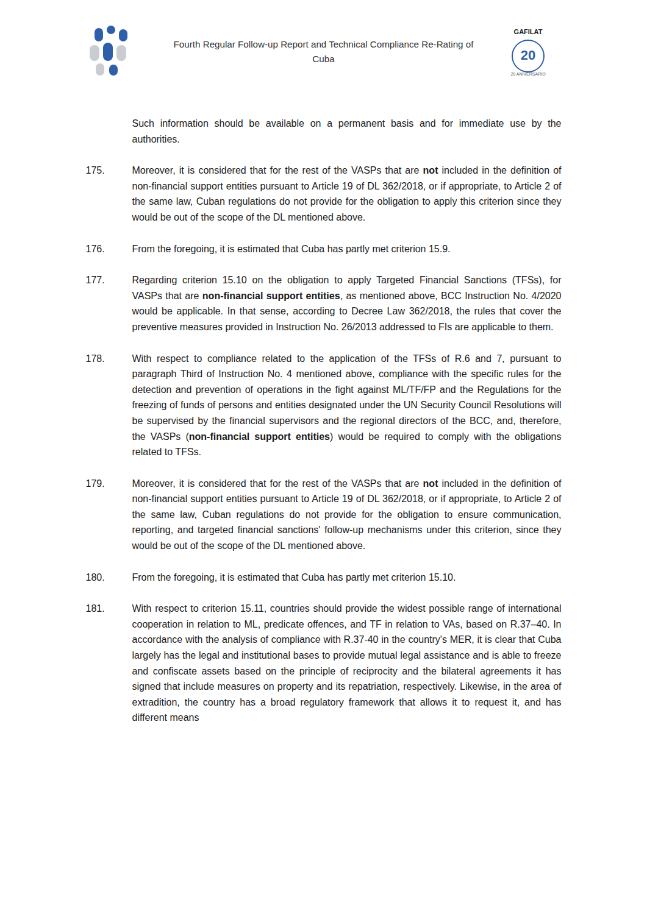Fourth Regular Follow-up Report and Technical Compliance Re-Rating of Cuba
GAFILAT 20 20 ANIVERSARIO
Such information should be available on a permanent basis and for immediate use by the authorities.
175. Moreover, it is considered that for the rest of the VASPs that are not included in the definition of non-financial support entities pursuant to Article 19 of DL 362/2018, or if appropriate, to Article 2 of the same law, Cuban regulations do not provide for the obligation to apply this criterion since they would be out of the scope of the DL mentioned above.
176. From the foregoing, it is estimated that Cuba has partly met criterion 15.9.
177. Regarding criterion 15.10 on the obligation to apply Targeted Financial Sanctions (TFSs), for VASPs that are non-financial support entities, as mentioned above, BCC Instruction No. 4/2020 would be applicable. In that sense, according to Decree Law 362/2018, the rules that cover the preventive measures provided in Instruction No. 26/2013 addressed to FIs are applicable to them.
178. With respect to compliance related to the application of the TFSs of R.6 and 7, pursuant to paragraph Third of Instruction No. 4 mentioned above, compliance with the specific rules for the detection and prevention of operations in the fight against ML/TF/FP and the Regulations for the freezing of funds of persons and entities designated under the UN Security Council Resolutions will be supervised by the financial supervisors and the regional directors of the BCC, and, therefore, the VASPs (non-financial support entities) would be required to comply with the obligations related to TFSs.
179. Moreover, it is considered that for the rest of the VASPs that are not included in the definition of non-financial support entities pursuant to Article 19 of DL 362/2018, or if appropriate, to Article 2 of the same law, Cuban regulations do not provide for the obligation to ensure communication, reporting, and targeted financial sanctions' follow-up mechanisms under this criterion, since they would be out of the scope of the DL mentioned above.
180. From the foregoing, it is estimated that Cuba has partly met criterion 15.10.
181. With respect to criterion 15.11, countries should provide the widest possible range of international cooperation in relation to ML, predicate offences, and TF in relation to VAs, based on R.37–40. In accordance with the analysis of compliance with R.37-40 in the country's MER, it is clear that Cuba largely has the legal and institutional bases to provide mutual legal assistance and is able to freeze and confiscate assets based on the principle of reciprocity and the bilateral agreements it has signed that include measures on property and its repatriation, respectively. Likewise, in the area of extradition, the country has a broad regulatory framework that allows it to request it, and has different means